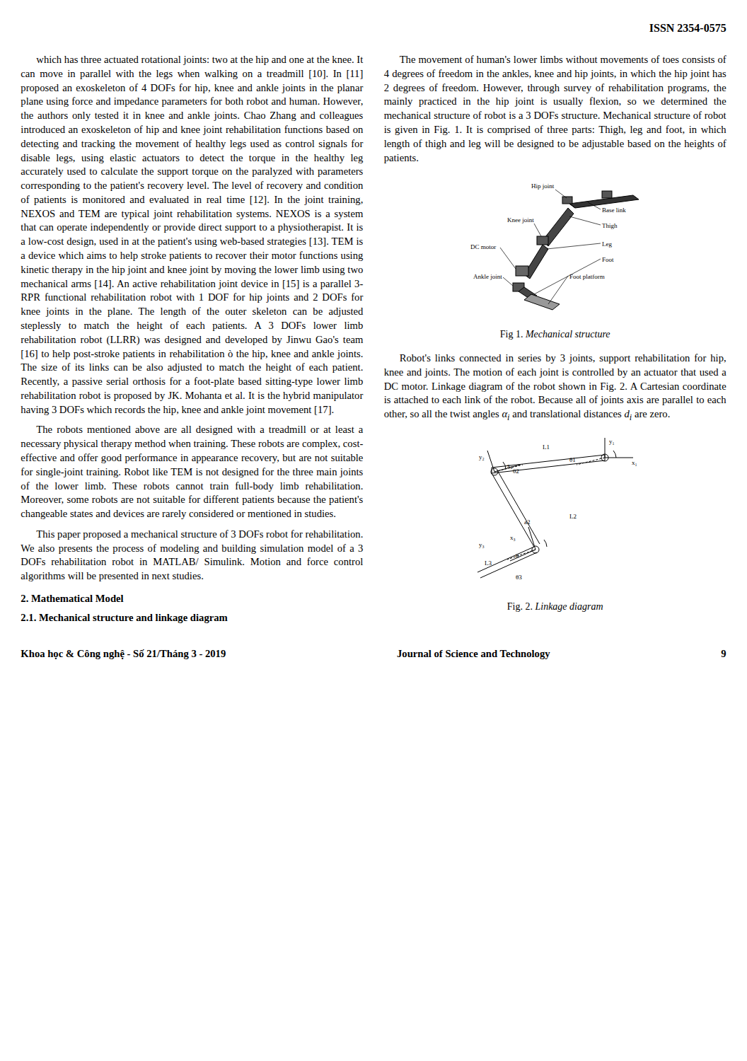ISSN 2354-0575
which has three actuated rotational joints: two at the hip and one at the knee. It can move in parallel with the legs when walking on a treadmill [10]. In [11] proposed an exoskeleton of 4 DOFs for hip, knee and ankle joints in the planar plane using force and impedance parameters for both robot and human. However, the authors only tested it in knee and ankle joints. Chao Zhang and colleagues introduced an exoskeleton of hip and knee joint rehabilitation functions based on detecting and tracking the movement of healthy legs used as control signals for disable legs, using elastic actuators to detect the torque in the healthy leg accurately used to calculate the support torque on the paralyzed with parameters corresponding to the patient's recovery level. The level of recovery and condition of patients is monitored and evaluated in real time [12]. In the joint training, NEXOS and TEM are typical joint rehabilitation systems. NEXOS is a system that can operate independently or provide direct support to a physiotherapist. It is a low-cost design, used in at the patient's using web-based strategies [13]. TEM is a device which aims to help stroke patients to recover their motor functions using kinetic therapy in the hip joint and knee joint by moving the lower limb using two mechanical arms [14]. An active rehabilitation joint device in [15] is a parallel 3-RPR functional rehabilitation robot with 1 DOF for hip joints and 2 DOFs for knee joints in the plane. The length of the outer skeleton can be adjusted steplessly to match the height of each patients. A 3 DOFs lower limb rehabilitation robot (LLRR) was designed and developed by Jinwu Gao's team [16] to help post-stroke patients in rehabilitation ò the hip, knee and ankle joints. The size of its links can be also adjusted to match the height of each patient. Recently, a passive serial orthosis for a foot-plate based sitting-type lower limb rehabilitation robot is proposed by JK. Mohanta et al. It is the hybrid manipulator having 3 DOFs which records the hip, knee and ankle joint movement [17].
The robots mentioned above are all designed with a treadmill or at least a necessary physical therapy method when training. These robots are complex, cost-effective and offer good performance in appearance recovery, but are not suitable for single-joint training. Robot like TEM is not designed for the three main joints of the lower limb. These robots cannot train full-body limb rehabilitation. Moreover, some robots are not suitable for different patients because the patient's changeable states and devices are rarely considered or mentioned in studies.
This paper proposed a mechanical structure of 3 DOFs robot for rehabilitation. We also presents the process of modeling and building simulation model of a 3 DOFs rehabilitation robot in MATLAB/ Simulink. Motion and force control algorithms will be presented in next studies.
2. Mathematical Model
2.1. Mechanical structure and linkage diagram
The movement of human's lower limbs without movements of toes consists of 4 degrees of freedom in the ankles, knee and hip joints, in which the hip joint has 2 degrees of freedom. However, through survey of rehabilitation programs, the mainly practiced in the hip joint is usually flexion, so we determined the mechanical structure of robot is a 3 DOFs structure. Mechanical structure of robot is given in Fig. 1. It is comprised of three parts: Thigh, leg and foot, in which length of thigh and leg will be designed to be adjustable based on the heights of patients.
Hip joint Base link Knee joint Thigh DC motor Leg Foot Ankle joint Foot platform
Fig 1. Mechanical structure
Robot's links connected in series by 3 joints, support rehabilitation for hip, knee and joints. The motion of each joint is controlled by an actuator that used a DC motor. Linkage diagram of the robot shown in Fig. 2. A Cartesian coordinate is attached to each link of the robot. Because all of joints axis are parallel to each other, so all the twist angles αi and translational distances di are zero.
L1 θ1 y₁ x₁ y₂ x₂ θ2 L2 a2 y₃ x₃ θ L3 θ3
Fig. 2. Linkage diagram
Khoa học & Công nghệ - Số 21/Tháng 3 - 2019
Journal of Science and Technology
9